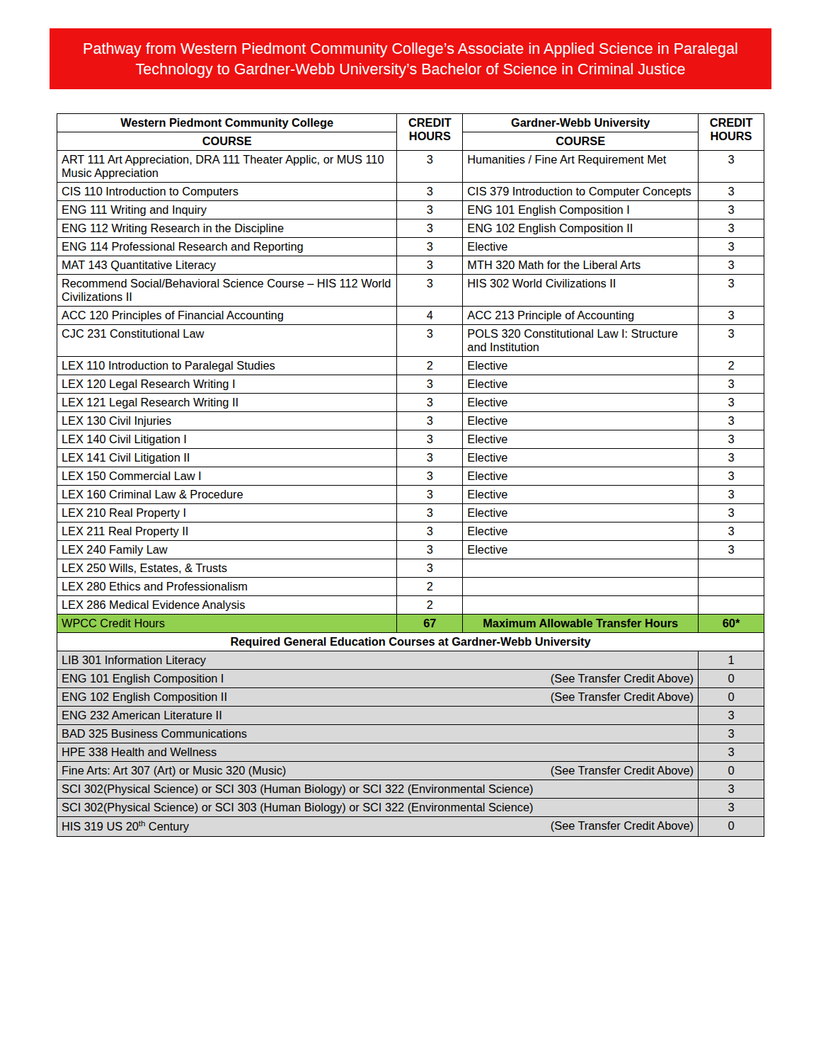Pathway from Western Piedmont Community College’s Associate in Applied Science in Paralegal Technology to Gardner-Webb University’s Bachelor of Science in Criminal Justice
| Western Piedmont Community College | CREDIT HOURS | Gardner-Webb University | CREDIT HOURS |
| --- | --- | --- | --- |
| COURSE | COURSE |
| ART 111 Art Appreciation, DRA 111 Theater Applic, or MUS 110 Music Appreciation | 3 | Humanities / Fine Art Requirement Met | 3 |
| CIS 110 Introduction to Computers | 3 | CIS 379 Introduction to Computer Concepts | 3 |
| ENG 111 Writing and Inquiry | 3 | ENG 101 English Composition I | 3 |
| ENG 112 Writing Research in the Discipline | 3 | ENG 102 English Composition II | 3 |
| ENG 114 Professional Research and Reporting | 3 | Elective | 3 |
| MAT 143 Quantitative Literacy | 3 | MTH 320 Math for the Liberal Arts | 3 |
| Recommend Social/Behavioral Science Course – HIS 112 World Civilizations II | 3 | HIS 302 World Civilizations II | 3 |
| ACC 120 Principles of Financial Accounting | 4 | ACC 213 Principle of Accounting | 3 |
| CJC 231 Constitutional Law | 3 | POLS 320 Constitutional Law I: Structure and Institution | 3 |
| LEX 110 Introduction to Paralegal Studies | 2 | Elective | 2 |
| LEX 120 Legal Research Writing I | 3 | Elective | 3 |
| LEX 121 Legal Research Writing II | 3 | Elective | 3 |
| LEX 130 Civil Injuries | 3 | Elective | 3 |
| LEX 140 Civil Litigation I | 3 | Elective | 3 |
| LEX 141 Civil Litigation II | 3 | Elective | 3 |
| LEX 150 Commercial Law I | 3 | Elective | 3 |
| LEX 160 Criminal Law & Procedure | 3 | Elective | 3 |
| LEX 210 Real Property I | 3 | Elective | 3 |
| LEX 211 Real Property II | 3 | Elective | 3 |
| LEX 240 Family Law | 3 | Elective | 3 |
| LEX 250 Wills, Estates, & Trusts | 3 | | |
| LEX 280 Ethics and Professionalism | 2 | | |
| LEX 286 Medical Evidence Analysis | 2 | | |
| WPCC Credit Hours | 67 | Maximum Allowable Transfer Hours | 60* |
| Required General Education Courses at Gardner-Webb University |
| LIB 301 Information Literacy | 1 |
| ENG 101 English Composition I (See Transfer Credit Above) | 0 |
| ENG 102 English Composition II (See Transfer Credit Above) | 0 |
| ENG 232 American Literature II | 3 |
| BAD 325 Business Communications | 3 |
| HPE 338 Health and Wellness | 3 |
| Fine Arts: Art 307 (Art) or Music 320 (Music) (See Transfer Credit Above) | 0 |
| SCI 302(Physical Science) or SCI 303 (Human Biology) or SCI 322 (Environmental Science) | 3 |
| SCI 302(Physical Science) or SCI 303 (Human Biology) or SCI 322 (Environmental Science) | 3 |
| HIS 319 US 20 th Century (See Transfer Credit Above) | 0 |